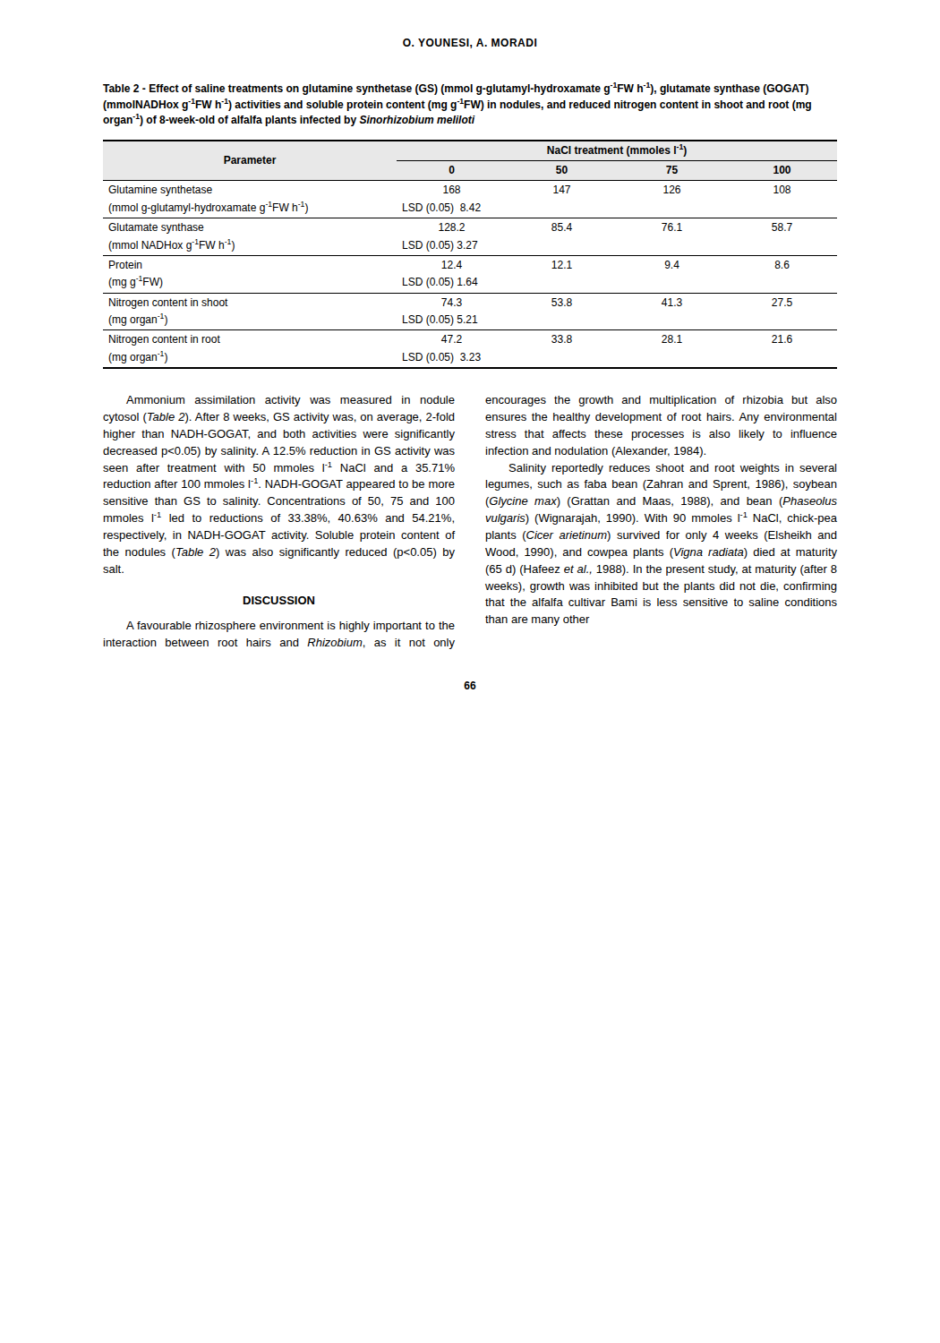O. YOUNESI, A. MORADI
Table 2 - Effect of saline treatments on glutamine synthetase (GS) (mmol g-glutamyl-hydroxamate g-1FW h-1), glutamate synthase (GOGAT) (mmolNADHox g-1FW h-1) activities and soluble protein content (mg g-1FW) in nodules, and reduced nitrogen content in shoot and root (mg organ-1) of 8-week-old of alfalfa plants infected by Sinorhizobium meliloti
| Parameter | NaCl treatment (mmoles l -1 ) |
| --- | --- |
| 0 | 50 | 75 | 100 |
| Glutamine synthetase | 168 | 147 | 126 | 108 |
| (mmol g-glutamyl-hydroxamate g -1 FW h -1 ) | LSD (0.05) 8.42 |
| Glutamate synthase | 128.2 | 85.4 | 76.1 | 58.7 |
| (mmol NADHox g -1 FW h -1 ) | LSD (0.05) 3.27 |
| Protein | 12.4 | 12.1 | 9.4 | 8.6 |
| (mg g -1 FW) | LSD (0.05) 1.64 |
| Nitrogen content in shoot | 74.3 | 53.8 | 41.3 | 27.5 |
| (mg organ -1 ) | LSD (0.05) 5.21 |
| Nitrogen content in root | 47.2 | 33.8 | 28.1 | 21.6 |
| (mg organ -1 ) | LSD (0.05) 3.23 |
Ammonium assimilation activity was measured in nodule cytosol (Table 2). After 8 weeks, GS activity was, on average, 2-fold higher than NADH-GOGAT, and both activities were significantly decreased p<0.05) by salinity. A 12.5% reduction in GS activity was seen after treatment with 50 mmoles l-1 NaCl and a 35.71% reduction after 100 mmoles l-1. NADH-GOGAT appeared to be more sensitive than GS to salinity. Concentrations of 50, 75 and 100 mmoles l-1 led to reductions of 33.38%, 40.63% and 54.21%, respectively, in NADH-GOGAT activity. Soluble protein content of the nodules (Table 2) was also significantly reduced (p<0.05) by salt.
DISCUSSION
A favourable rhizosphere environment is highly important to the interaction between root hairs and Rhizobium, as it not only encourages the growth and multiplication of rhizobia but also ensures the healthy development of root hairs. Any environmental stress that affects these processes is also likely to influence infection and nodulation (Alexander, 1984).
Salinity reportedly reduces shoot and root weights in several legumes, such as faba bean (Zahran and Sprent, 1986), soybean (Glycine max) (Grattan and Maas, 1988), and bean (Phaseolus vulgaris) (Wignarajah, 1990). With 90 mmoles l-1 NaCl, chick-pea plants (Cicer arietinum) survived for only 4 weeks (Elsheikh and Wood, 1990), and cowpea plants (Vigna radiata) died at maturity (65 d) (Hafeez et al., 1988). In the present study, at maturity (after 8 weeks), growth was inhibited but the plants did not die, confirming that the alfalfa cultivar Bami is less sensitive to saline conditions than are many other
66